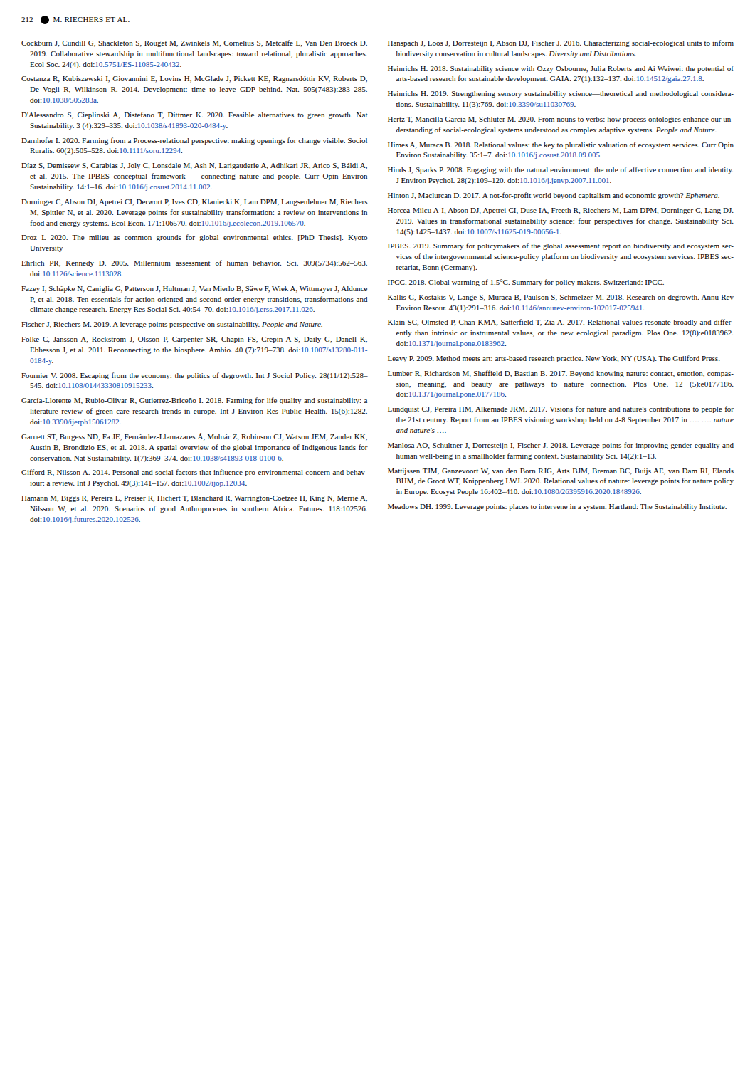212 M. RIECHERS ET AL.
Cockburn J, Cundill G, Shackleton S, Rouget M, Zwinkels M, Cornelius S, Metcalfe L, Van Den Broeck D. 2019. Collaborative stewardship in multifunctional landscapes: toward relational, pluralistic approaches. Ecol Soc. 24(4). doi:10.5751/ES-11085-240432.
Costanza R, Kubiszewski I, Giovannini E, Lovins H, McGlade J, Pickett KE, Ragnarsdóttir KV, Roberts D, De Vogli R, Wilkinson R. 2014. Development: time to leave GDP behind. Nat. 505(7483):283–285. doi:10.1038/505283a.
D'Alessandro S, Cieplinski A, Distefano T, Dittmer K. 2020. Feasible alternatives to green growth. Nat Sustainability. 3 (4):329–335. doi:10.1038/s41893-020-0484-y.
Darnhofer I. 2020. Farming from a Process-relational perspective: making openings for change visible. Sociol Ruralis. 60(2):505–528. doi:10.1111/soru.12294.
Díaz S, Demissew S, Carabias J, Joly C, Lonsdale M, Ash N, Larigauderie A, Adhikari JR, Arico S, Báldi A, et al. 2015. The IPBES conceptual framework — connecting nature and people. Curr Opin Environ Sustainability. 14:1–16. doi:10.1016/j.cosust.2014.11.002.
Dorninger C, Abson DJ, Apetrei CI, Derwort P, Ives CD, Klaniecki K, Lam DPM, Langsenlehner M, Riechers M, Spittler N, et al. 2020. Leverage points for sustainability transformation: a review on interventions in food and energy systems. Ecol Econ. 171:106570. doi:10.1016/j.ecolecon.2019.106570.
Droz L 2020. The milieu as common grounds for global environmental ethics. [PhD Thesis]. Kyoto University
Ehrlich PR, Kennedy D. 2005. Millennium assessment of human behavior. Sci. 309(5734):562–563. doi:10.1126/science.1113028.
Fazey I, Schäpke N, Caniglia G, Patterson J, Hultman J, Van Mierlo B, Säwe F, Wiek A, Wittmayer J, Aldunce P, et al. 2018. Ten essentials for action-oriented and second order energy transitions, transformations and climate change research. Energy Res Social Sci. 40:54–70. doi:10.1016/j.erss.2017.11.026.
Fischer J, Riechers M. 2019. A leverage points perspective on sustainability. People and Nature.
Folke C, Jansson A, Rockström J, Olsson P, Carpenter SR, Chapin FS, Crépin A-S, Daily G, Danell K, Ebbesson J, et al. 2011. Reconnecting to the biosphere. Ambio. 40 (7):719–738. doi:10.1007/s13280-011-0184-y.
Fournier V. 2008. Escaping from the economy: the politics of degrowth. Int J Sociol Policy. 28(11/12):528–545. doi:10.1108/01443330810915233.
García-Llorente M, Rubio-Olivar R, Gutierrez-Briceño I. 2018. Farming for life quality and sustainability: a literature review of green care research trends in europe. Int J Environ Res Public Health. 15(6):1282. doi:10.3390/ijerph15061282.
Garnett ST, Burgess ND, Fa JE, Fernández-Llamazares Á, Molnár Z, Robinson CJ, Watson JEM, Zander KK, Austin B, Brondizio ES, et al. 2018. A spatial overview of the global importance of Indigenous lands for conservation. Nat Sustainability. 1(7):369–374. doi:10.1038/s41893-018-0100-6.
Gifford R, Nilsson A. 2014. Personal and social factors that influence pro-environmental concern and behaviour: a review. Int J Psychol. 49(3):141–157. doi:10.1002/ijop.12034.
Hamann M, Biggs R, Pereira L, Preiser R, Hichert T, Blanchard R, Warrington-Coetzee H, King N, Merrie A, Nilsson W, et al. 2020. Scenarios of good Anthropocenes in southern Africa. Futures. 118:102526. doi:10.1016/j.futures.2020.102526.
Hanspach J, Loos J, Dorresteijn I, Abson DJ, Fischer J. 2016. Characterizing social-ecological units to inform biodiversity conservation in cultural landscapes. Diversity and Distributions.
Heinrichs H. 2018. Sustainability science with Ozzy Osbourne, Julia Roberts and Ai Weiwei: the potential of arts-based research for sustainable development. GAIA. 27(1):132–137. doi:10.14512/gaia.27.1.8.
Heinrichs H. 2019. Strengthening sensory sustainability science—theoretical and methodological considerations. Sustainability. 11(3):769. doi:10.3390/su11030769.
Hertz T, Mancilla Garcia M, Schlüter M. 2020. From nouns to verbs: how process ontologies enhance our understanding of social-ecological systems understood as complex adaptive systems. People and Nature.
Himes A, Muraca B. 2018. Relational values: the key to pluralistic valuation of ecosystem services. Curr Opin Environ Sustainability. 35:1–7. doi:10.1016/j.cosust.2018.09.005.
Hinds J, Sparks P. 2008. Engaging with the natural environment: the role of affective connection and identity. J Environ Psychol. 28(2):109–120. doi:10.1016/j.jenvp.2007.11.001.
Hinton J, Maclurcan D. 2017. A not-for-profit world beyond capitalism and economic growth? Ephemera.
Horcea-Milcu A-I, Abson DJ, Apetrei CI, Duse IA, Freeth R, Riechers M, Lam DPM, Dorninger C, Lang DJ. 2019. Values in transformational sustainability science: four perspectives for change. Sustainability Sci. 14(5):1425–1437. doi:10.1007/s11625-019-00656-1.
IPBES. 2019. Summary for policymakers of the global assessment report on biodiversity and ecosystem services of the intergovernmental science-policy platform on biodiversity and ecosystem services. IPBES secretariat, Bonn (Germany).
IPCC. 2018. Global warming of 1.5°C. Summary for policy makers. Switzerland: IPCC.
Kallis G, Kostakis V, Lange S, Muraca B, Paulson S, Schmelzer M. 2018. Research on degrowth. Annu Rev Environ Resour. 43(1):291–316. doi:10.1146/annurev-environ-102017-025941.
Klain SC, Olmsted P, Chan KMA, Satterfield T, Zia A. 2017. Relational values resonate broadly and differently than intrinsic or instrumental values, or the new ecological paradigm. Plos One. 12(8):e0183962. doi:10.1371/journal.pone.0183962.
Leavy P. 2009. Method meets art: arts-based research practice. New York, NY (USA). The Guilford Press.
Lumber R, Richardson M, Sheffield D, Bastian B. 2017. Beyond knowing nature: contact, emotion, compassion, meaning, and beauty are pathways to nature connection. Plos One. 12 (5):e0177186. doi:10.1371/journal.pone.0177186.
Lundquist CJ, Pereira HM, Alkemade JRM. 2017. Visions for nature and nature's contributions to people for the 21st century. Report from an IPBES visioning workshop held on 4-8 September 2017 in …. …. nature and nature's ….
Manlosa AO, Schultner J, Dorresteijn I, Fischer J. 2018. Leverage points for improving gender equality and human well-being in a smallholder farming context. Sustainability Sci. 14(2):1–13.
Mattijssen TJM, Ganzevoort W, van den Born RJG, Arts BJM, Breman BC, Buijs AE, van Dam RI, Elands BHM, de Groot WT, Knippenberg LWJ. 2020. Relational values of nature: leverage points for nature policy in Europe. Ecosyst People 16:402–410. doi:10.1080/26395916.2020.1848926.
Meadows DH. 1999. Leverage points: places to intervene in a system. Hartland: The Sustainability Institute.